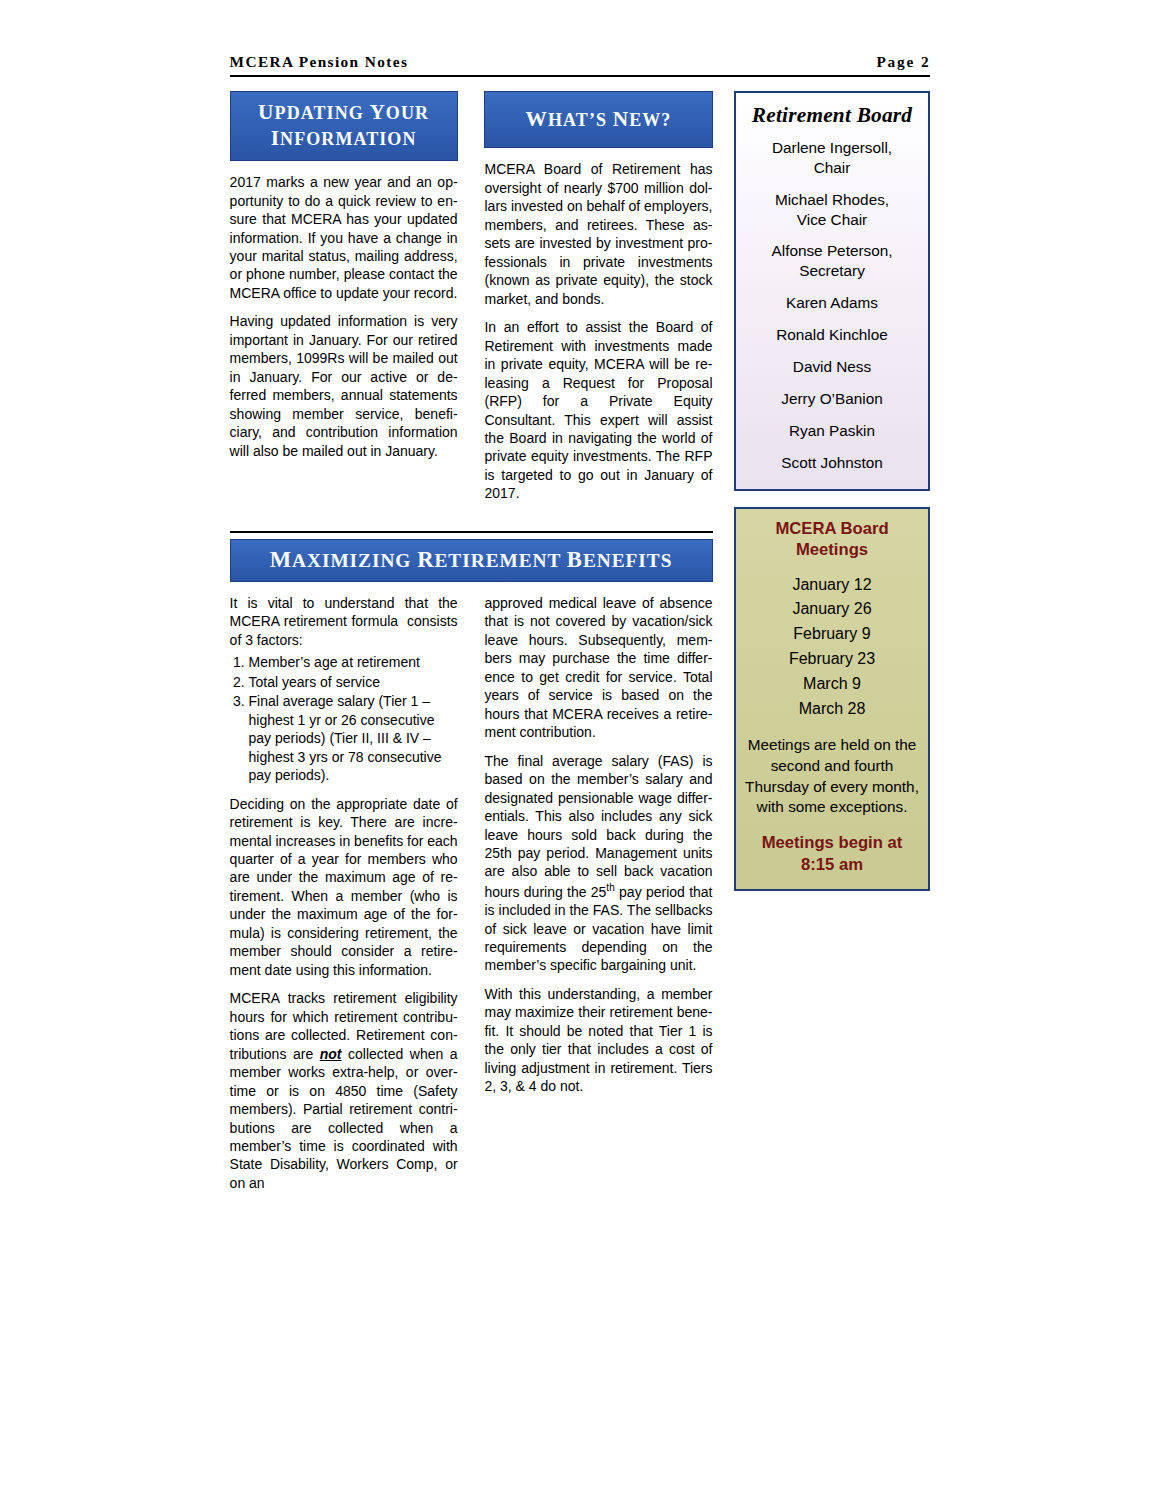MCERA Pension Notes
Page 2
UPDATING YOUR
INFORMATION
2017 marks a new year and an opportunity to do a quick review to ensure that MCERA has your updated information. If you have a change in your marital status, mailing address, or phone number, please contact the MCERA office to update your record.
Having updated information is very important in January. For our retired members, 1099Rs will be mailed out in January. For our active or deferred members, annual statements showing member service, beneficiary, and contribution information will also be mailed out in January.
WHAT’S NEW?
MCERA Board of Retirement has oversight of nearly $700 million dollars invested on behalf of employers, members, and retirees. These assets are invested by investment professionals in private investments (known as private equity), the stock market, and bonds.
In an effort to assist the Board of Retirement with investments made in private equity, MCERA will be releasing a Request for Proposal (RFP) for a Private Equity Consultant. This expert will assist the Board in navigating the world of private equity investments. The RFP is targeted to go out in January of 2017.
MAXIMIZING RETIREMENT BENEFITS
It is vital to understand that the MCERA retirement formula consists of 3 factors:
Member’s age at retirement
Total years of service
Final average salary (Tier 1 – highest 1 yr or 26 consecutive pay periods) (Tier II, III & IV – highest 3 yrs or 78 consecutive pay periods).
Deciding on the appropriate date of retirement is key. There are incremental increases in benefits for each quarter of a year for members who are under the maximum age of retirement. When a member (who is under the maximum age of the formula) is considering retirement, the member should consider a retirement date using this information.
MCERA tracks retirement eligibility hours for which retirement contributions are collected. Retirement contributions are not collected when a member works extra-help, or overtime or is on 4850 time (Safety members). Partial retirement contributions are collected when a member’s time is coordinated with State Disability, Workers Comp, or on an
approved medical leave of absence that is not covered by vacation/sick leave hours. Subsequently, members may purchase the time difference to get credit for service. Total years of service is based on the hours that MCERA receives a retirement contribution.
The final average salary (FAS) is based on the member’s salary and designated pensionable wage differentials. This also includes any sick leave hours sold back during the 25th pay period. Management units are also able to sell back vacation hours during the 25th pay period that is included in the FAS. The sellbacks of sick leave or vacation have limit requirements depending on the member’s specific bargaining unit.
With this understanding, a member may maximize their retirement benefit. It should be noted that Tier 1 is the only tier that includes a cost of living adjustment in retirement. Tiers 2, 3, & 4 do not.
Retirement Board
Darlene Ingersoll,Chair
Michael Rhodes,Vice Chair
Alfonse Peterson,Secretary
Karen Adams
Ronald Kinchloe
David Ness
Jerry O’Banion
Ryan Paskin
Scott Johnston
MCERA Board
Meetings
January 12
January 26
February 9
February 23
March 9
March 28
Meetings are held on the second and fourth Thursday of every month, with some exceptions.
Meetings begin at
8:15 am